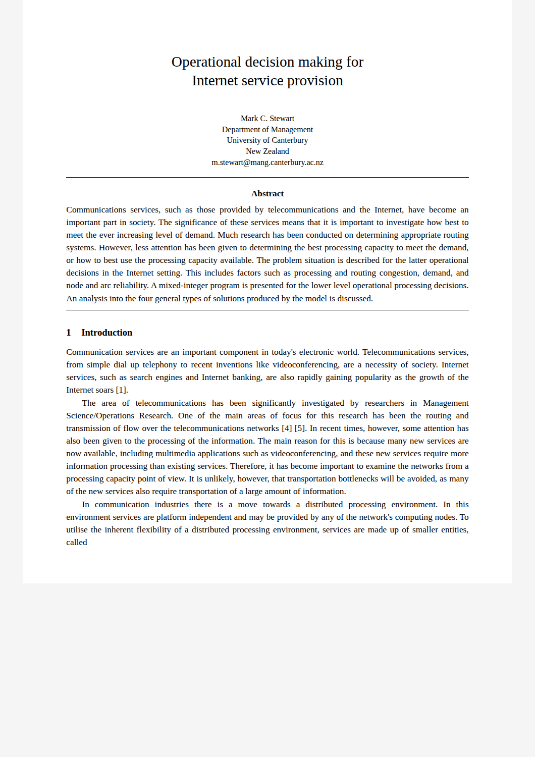Operational decision making for
Internet service provision
Mark C. Stewart
Department of Management
University of Canterbury
New Zealand
m.stewart@mang.canterbury.ac.nz
Abstract
Communications services, such as those provided by telecommunications and the Internet, have become an important part in society. The significance of these services means that it is important to investigate how best to meet the ever increasing level of demand. Much research has been conducted on determining appropriate routing systems. However, less attention has been given to determining the best processing capacity to meet the demand, or how to best use the processing capacity available. The problem situation is described for the latter operational decisions in the Internet setting. This includes factors such as processing and routing congestion, demand, and node and arc reliability. A mixed-integer program is presented for the lower level operational processing decisions. An analysis into the four general types of solutions produced by the model is discussed.
1 Introduction
Communication services are an important component in today's electronic world. Telecommunications services, from simple dial up telephony to recent inventions like videoconferencing, are a necessity of society. Internet services, such as search engines and Internet banking, are also rapidly gaining popularity as the growth of the Internet soars [1].
The area of telecommunications has been significantly investigated by researchers in Management Science/Operations Research. One of the main areas of focus for this research has been the routing and transmission of flow over the telecommunications networks [4] [5]. In recent times, however, some attention has also been given to the processing of the information. The main reason for this is because many new services are now available, including multimedia applications such as videoconferencing, and these new services require more information processing than existing services. Therefore, it has become important to examine the networks from a processing capacity point of view. It is unlikely, however, that transportation bottlenecks will be avoided, as many of the new services also require transportation of a large amount of information.
In communication industries there is a move towards a distributed processing environment. In this environment services are platform independent and may be provided by any of the network's computing nodes. To utilise the inherent flexibility of a distributed processing environment, services are made up of smaller entities, called